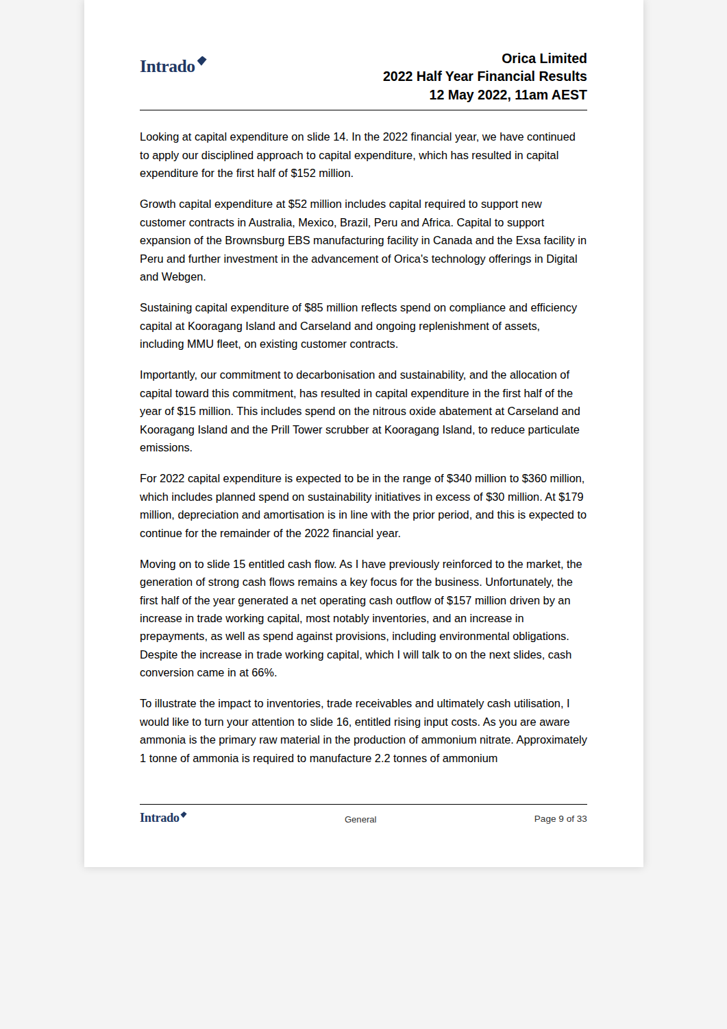Intrado
Orica Limited
2022 Half Year Financial Results
12 May 2022, 11am AEST
Looking at capital expenditure on slide 14. In the 2022 financial year, we have continued to apply our disciplined approach to capital expenditure, which has resulted in capital expenditure for the first half of $152 million.
Growth capital expenditure at $52 million includes capital required to support new customer contracts in Australia, Mexico, Brazil, Peru and Africa. Capital to support expansion of the Brownsburg EBS manufacturing facility in Canada and the Exsa facility in Peru and further investment in the advancement of Orica's technology offerings in Digital and Webgen.
Sustaining capital expenditure of $85 million reflects spend on compliance and efficiency capital at Kooragang Island and Carseland and ongoing replenishment of assets, including MMU fleet, on existing customer contracts.
Importantly, our commitment to decarbonisation and sustainability, and the allocation of capital toward this commitment, has resulted in capital expenditure in the first half of the year of $15 million. This includes spend on the nitrous oxide abatement at Carseland and Kooragang Island and the Prill Tower scrubber at Kooragang Island, to reduce particulate emissions.
For 2022 capital expenditure is expected to be in the range of $340 million to $360 million, which includes planned spend on sustainability initiatives in excess of $30 million. At $179 million, depreciation and amortisation is in line with the prior period, and this is expected to continue for the remainder of the 2022 financial year.
Moving on to slide 15 entitled cash flow. As I have previously reinforced to the market, the generation of strong cash flows remains a key focus for the business. Unfortunately, the first half of the year generated a net operating cash outflow of $157 million driven by an increase in trade working capital, most notably inventories, and an increase in prepayments, as well as spend against provisions, including environmental obligations. Despite the increase in trade working capital, which I will talk to on the next slides, cash conversion came in at 66%.
To illustrate the impact to inventories, trade receivables and ultimately cash utilisation, I would like to turn your attention to slide 16, entitled rising input costs. As you are aware ammonia is the primary raw material in the production of ammonium nitrate. Approximately 1 tonne of ammonia is required to manufacture 2.2 tonnes of ammonium
Intrado
General
Page 9 of 33